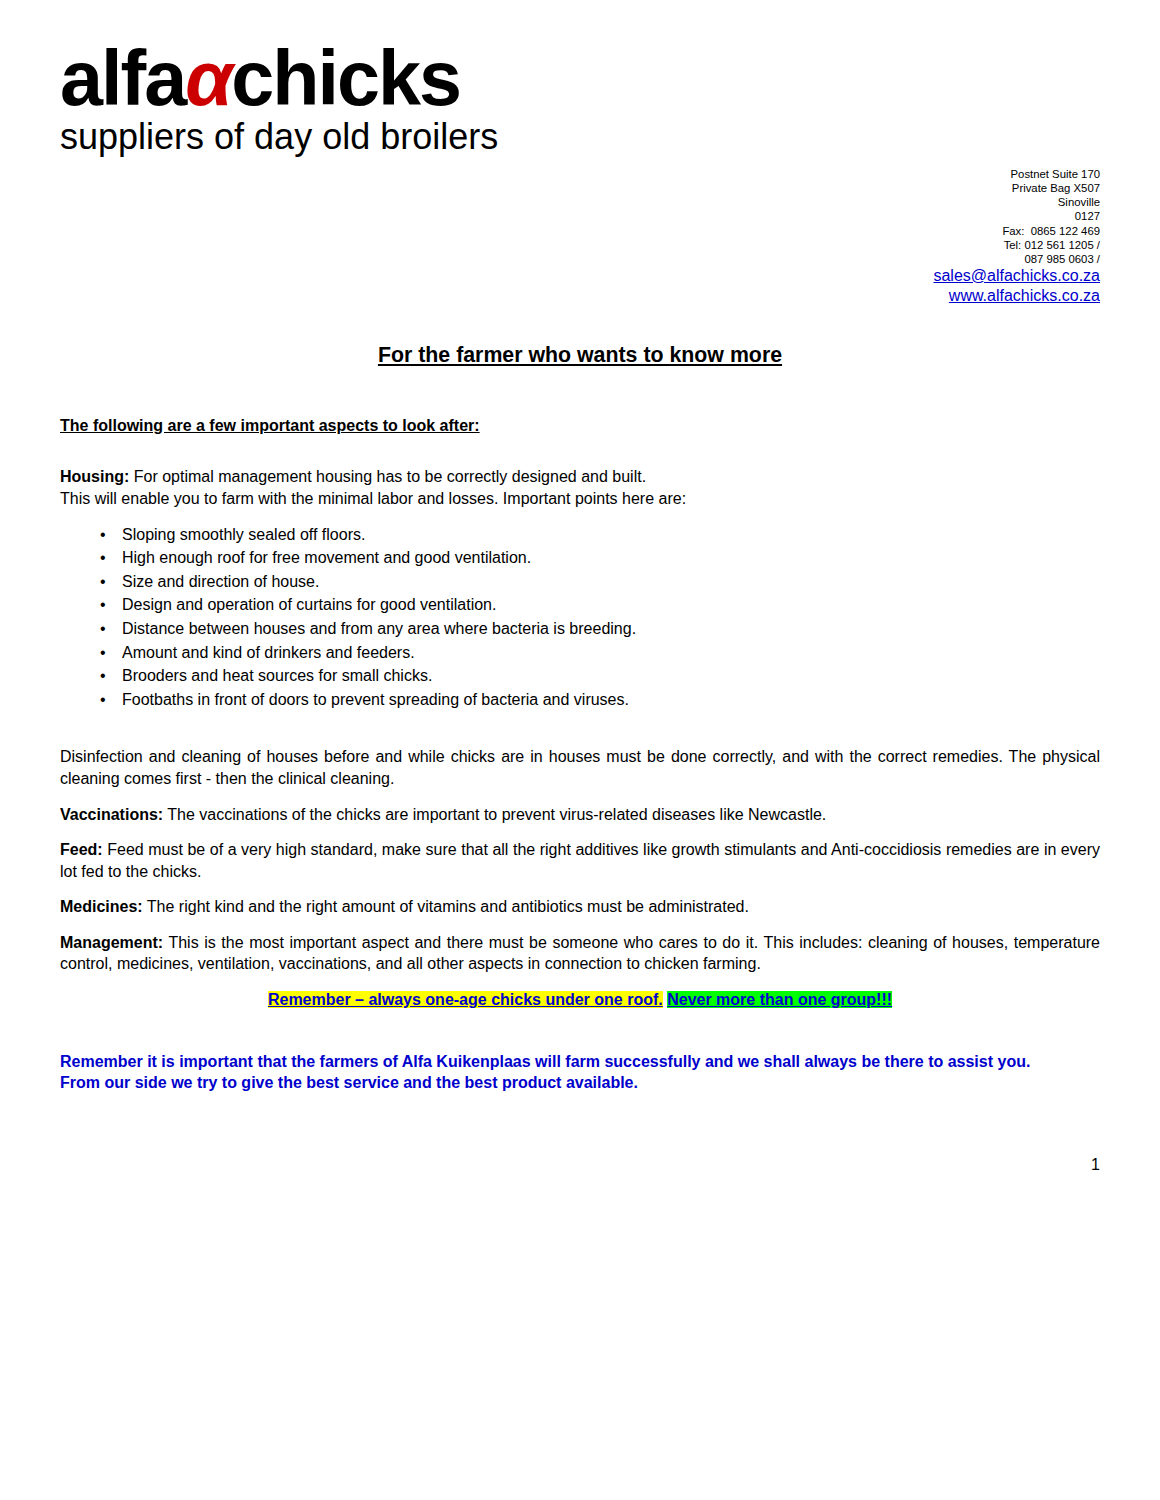alfaαchicks
suppliers of day old broilers
Postnet Suite 170
Private Bag X507
Sinoville
0127
Fax: 0865 122 469
Tel: 012 561 1205 /
087 985 0603 /
sales@alfachicks.co.za
www.alfachicks.co.za
For the farmer who wants to know more
The following are a few important aspects to look after:
Housing: For optimal management housing has to be correctly designed and built.
This will enable you to farm with the minimal labor and losses. Important points here are:
Sloping smoothly sealed off floors.
High enough roof for free movement and good ventilation.
Size and direction of house.
Design and operation of curtains for good ventilation.
Distance between houses and from any area where bacteria is breeding.
Amount and kind of drinkers and feeders.
Brooders and heat sources for small chicks.
Footbaths in front of doors to prevent spreading of bacteria and viruses.
Disinfection and cleaning of houses before and while chicks are in houses must be done correctly, and with the correct remedies. The physical cleaning comes first - then the clinical cleaning.
Vaccinations: The vaccinations of the chicks are important to prevent virus-related diseases like Newcastle.
Feed: Feed must be of a very high standard, make sure that all the right additives like growth stimulants and Anti-coccidiosis remedies are in every lot fed to the chicks.
Medicines: The right kind and the right amount of vitamins and antibiotics must be administrated.
Management: This is the most important aspect and there must be someone who cares to do it. This includes: cleaning of houses, temperature control, medicines, ventilation, vaccinations, and all other aspects in connection to chicken farming.
Remember – always one-age chicks under one roof. Never more than one group!!!
Remember it is important that the farmers of Alfa Kuikenplaas will farm successfully and we shall always be there to assist you.
From our side we try to give the best service and the best product available.
1